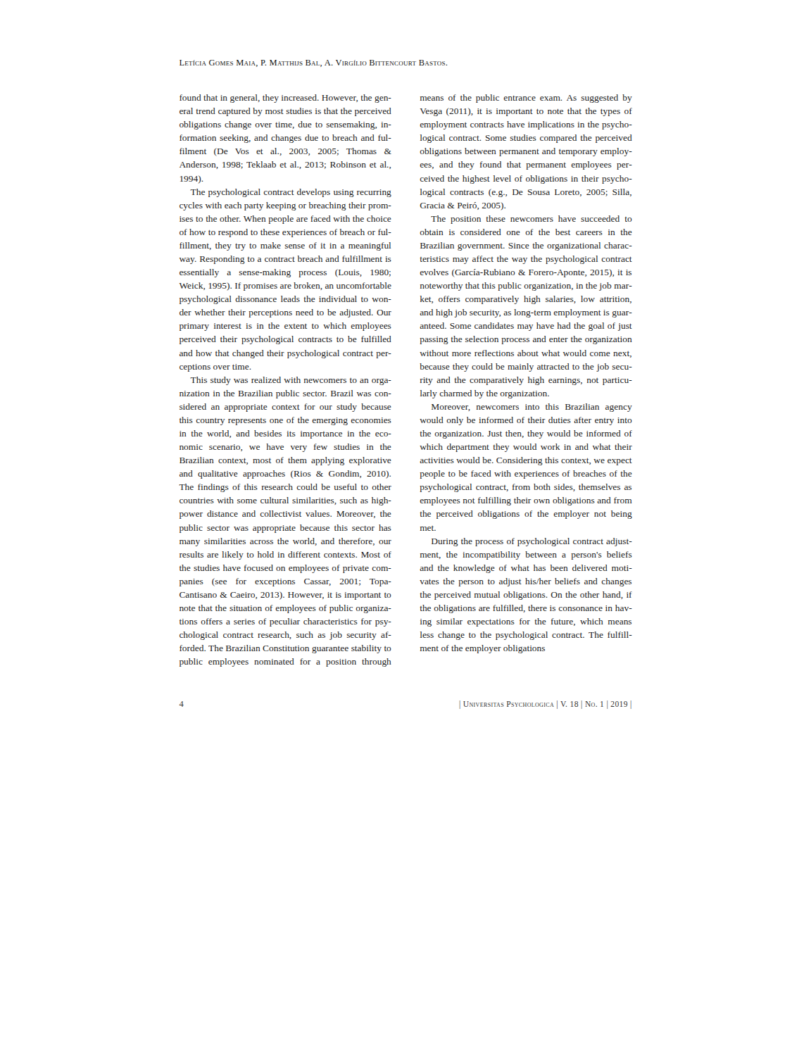Letícia Gomes Maia, P. Matthijs Bal, A. Virgílio Bittencourt Bastos.
found that in general, they increased. However, the general trend captured by most studies is that the perceived obligations change over time, due to sensemaking, information seeking, and changes due to breach and fulfilment (De Vos et al., 2003, 2005; Thomas & Anderson, 1998; Teklaab et al., 2013; Robinson et al., 1994).
The psychological contract develops using recurring cycles with each party keeping or breaching their promises to the other. When people are faced with the choice of how to respond to these experiences of breach or fulfillment, they try to make sense of it in a meaningful way. Responding to a contract breach and fulfillment is essentially a sense-making process (Louis, 1980; Weick, 1995). If promises are broken, an uncomfortable psychological dissonance leads the individual to wonder whether their perceptions need to be adjusted. Our primary interest is in the extent to which employees perceived their psychological contracts to be fulfilled and how that changed their psychological contract perceptions over time.
This study was realized with newcomers to an organization in the Brazilian public sector. Brazil was considered an appropriate context for our study because this country represents one of the emerging economies in the world, and besides its importance in the economic scenario, we have very few studies in the Brazilian context, most of them applying explorative and qualitative approaches (Rios & Gondim, 2010). The findings of this research could be useful to other countries with some cultural similarities, such as high-power distance and collectivist values. Moreover, the public sector was appropriate because this sector has many similarities across the world, and therefore, our results are likely to hold in different contexts. Most of the studies have focused on employees of private companies (see for exceptions Cassar, 2001; Topa-Cantisano & Caeiro, 2013). However, it is important to note that the situation of employees of public organizations offers a series of peculiar characteristics for psychological contract research, such as job security afforded. The Brazilian Constitution guarantee stability to public employees nominated for a position through means of the public entrance exam. As suggested by Vesga (2011), it is important to note that the types of employment contracts have implications in the psychological contract. Some studies compared the perceived obligations between permanent and temporary employees, and they found that permanent employees perceived the highest level of obligations in their psychological contracts (e.g., De Sousa Loreto, 2005; Silla, Gracia & Peiró, 2005).
The position these newcomers have succeeded to obtain is considered one of the best careers in the Brazilian government. Since the organizational characteristics may affect the way the psychological contract evolves (García-Rubiano & Forero-Aponte, 2015), it is noteworthy that this public organization, in the job market, offers comparatively high salaries, low attrition, and high job security, as long-term employment is guaranteed. Some candidates may have had the goal of just passing the selection process and enter the organization without more reflections about what would come next, because they could be mainly attracted to the job security and the comparatively high earnings, not particularly charmed by the organization.
Moreover, newcomers into this Brazilian agency would only be informed of their duties after entry into the organization. Just then, they would be informed of which department they would work in and what their activities would be. Considering this context, we expect people to be faced with experiences of breaches of the psychological contract, from both sides, themselves as employees not fulfilling their own obligations and from the perceived obligations of the employer not being met.
During the process of psychological contract adjustment, the incompatibility between a person's beliefs and the knowledge of what has been delivered motivates the person to adjust his/her beliefs and changes the perceived mutual obligations. On the other hand, if the obligations are fulfilled, there is consonance in having similar expectations for the future, which means less change to the psychological contract. The fulfillment of the employer obligations
4 | Universitas Psychologica | V. 18 | No. 1 | 2019 |